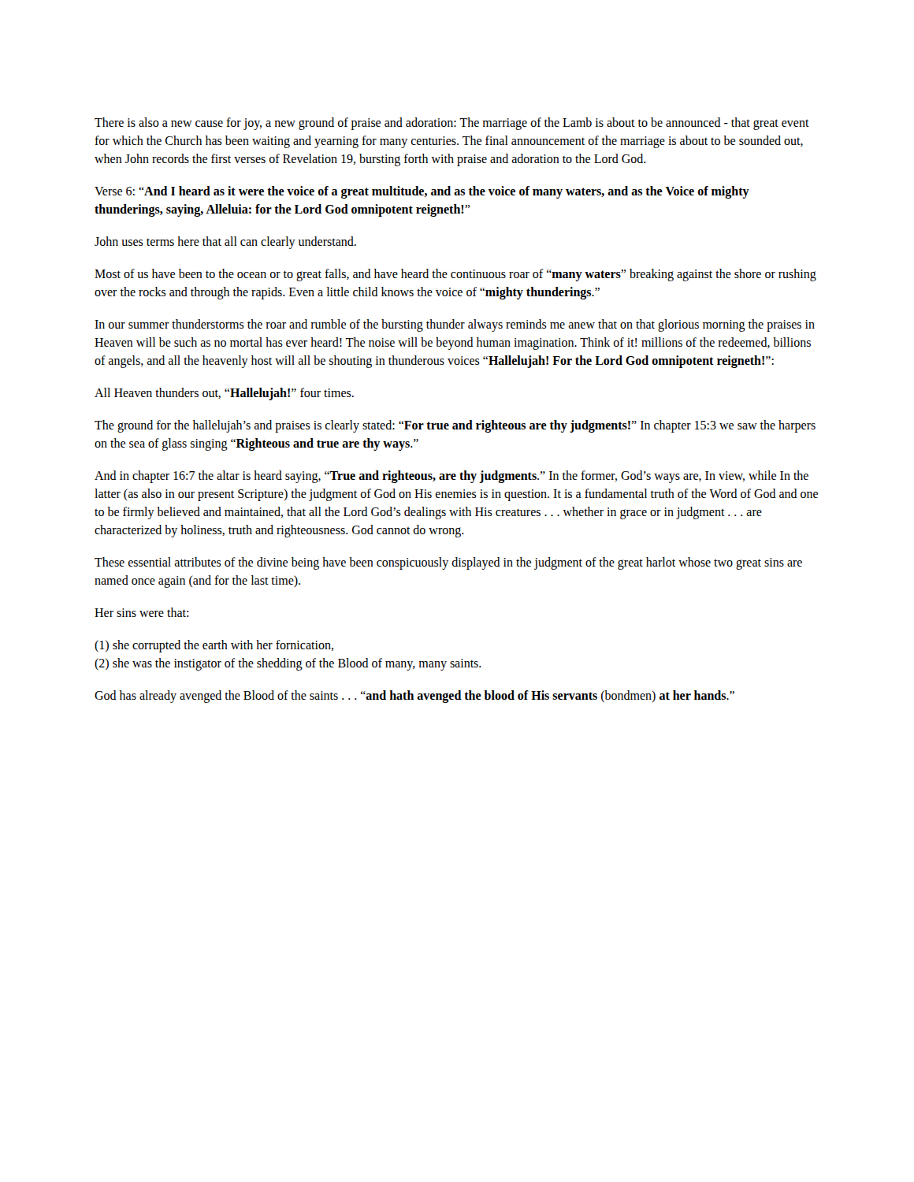There is also a new cause for joy, a new ground of praise and adoration: The marriage of the Lamb is about to be announced - that great event for which the Church has been waiting and yearning for many centuries. The final announcement of the marriage is about to be sounded out, when John records the first verses of Revelation 19, bursting forth with praise and adoration to the Lord God.
Verse 6: “And I heard as it were the voice of a great multitude, and as the voice of many waters, and as the Voice of mighty thunderings, saying, Alleluia: for the Lord God omnipotent reigneth!”
John uses terms here that all can clearly understand.
Most of us have been to the ocean or to great falls, and have heard the continuous roar of “many waters” breaking against the shore or rushing over the rocks and through the rapids. Even a little child knows the voice of “mighty thunderings.”
In our summer thunderstorms the roar and rumble of the bursting thunder always reminds me anew that on that glorious morning the praises in Heaven will be such as no mortal has ever heard! The noise will be beyond human imagination. Think of it! millions of the redeemed, billions of angels, and all the heavenly host will all be shouting in thunderous voices “Hallelujah! For the Lord God omnipotent reigneth!”:
All Heaven thunders out, “Hallelujah!” four times.
The ground for the hallelujah’s and praises is clearly stated: “For true and righteous are thy judgments!” In chapter 15:3 we saw the harpers on the sea of glass singing “Righteous and true are thy ways.”
And in chapter 16:7 the altar is heard saying, “True and righteous, are thy judgments.” In the former, God’s ways are, In view, while In the latter (as also in our present Scripture) the judgment of God on His enemies is in question. It is a fundamental truth of the Word of God and one to be firmly believed and maintained, that all the Lord God’s dealings with His creatures . . . whether in grace or in judgment . . . are characterized by holiness, truth and righteousness. God cannot do wrong.
These essential attributes of the divine being have been conspicuously displayed in the judgment of the great harlot whose two great sins are named once again (and for the last time).
Her sins were that:
(1) she corrupted the earth with her fornication,
(2) she was the instigator of the shedding of the Blood of many, many saints.
God has already avenged the Blood of the saints . . . “and hath avenged the blood of His servants (bondmen) at her hands.”